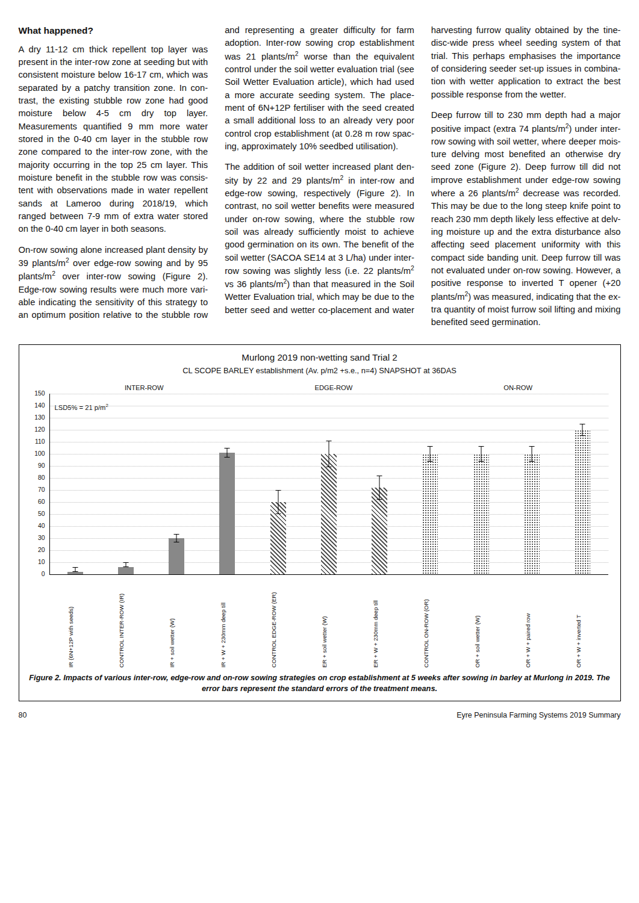What happened?
A dry 11-12 cm thick repellent top layer was present in the inter-row zone at seeding but with consistent moisture below 16-17 cm, which was separated by a patchy transition zone. In contrast, the existing stubble row zone had good moisture below 4-5 cm dry top layer. Measurements quantified 9 mm more water stored in the 0-40 cm layer in the stubble row zone compared to the inter-row zone, with the majority occurring in the top 25 cm layer. This moisture benefit in the stubble row was consistent with observations made in water repellent sands at Lameroo during 2018/19, which ranged between 7-9 mm of extra water stored on the 0-40 cm layer in both seasons.
On-row sowing alone increased plant density by 39 plants/m2 over edge-row sowing and by 95 plants/m2 over inter-row sowing (Figure 2). Edge-row sowing results were much more variable indicating the sensitivity of this strategy to an optimum position relative to the stubble row and representing a greater difficulty for farm adoption. Inter-row sowing crop establishment was 21 plants/m2 worse than the equivalent control under the soil wetter evaluation trial (see Soil Wetter Evaluation article), which had used a more accurate seeding system. The placement of 6N+12P fertiliser with the seed created a small additional loss to an already very poor control crop establishment (at 0.28 m row spacing, approximately 10% seedbed utilisation).
The addition of soil wetter increased plant density by 22 and 29 plants/m2 in inter-row and edge-row sowing, respectively (Figure 2). In contrast, no soil wetter benefits were measured under on-row sowing, where the stubble row soil was already sufficiently moist to achieve good germination on its own. The benefit of the soil wetter (SACOA SE14 at 3 L/ha) under inter-row sowing was slightly less (i.e. 22 plants/m2 vs 36 plants/m2) than that measured in the Soil Wetter Evaluation trial, which may be due to the better seed and wetter co-placement and water harvesting furrow quality obtained by the tine-disc-wide press wheel seeding system of that trial. This perhaps emphasises the importance of considering seeder set-up issues in combination with wetter application to extract the best possible response from the wetter.
Deep furrow till to 230 mm depth had a major positive impact (extra 74 plants/m2) under inter-row sowing with soil wetter, where deeper moisture delving most benefited an otherwise dry seed zone (Figure 2). Deep furrow till did not improve establishment under edge-row sowing where a 26 plants/m2 decrease was recorded. This may be due to the long steep knife point to reach 230 mm depth likely less effective at delving moisture up and the extra disturbance also affecting seed placement uniformity with this compact side banding unit. Deep furrow till was not evaluated under on-row sowing. However, a positive response to inverted T opener (+20 plants/m2) was measured, indicating that the extra quantity of moist furrow soil lifting and mixing benefited seed germination.
Murlong 2019 non-wetting sand Trial 2
CL SCOPE BARLEY establishment (Av. p/m2 +s.e., n=4) SNAPSHOT at 36DAS
INTER-ROW EDGE-ROW ON-ROW
LSD5% = 21 p/m2
150 140 130 120 110 100 90 80 70 60 50 40 30 20 10 0
IR (6N+12P with seeds)
CONTROL INTER-ROW (IR)
IR + soil wetter (W)
IR + W + 230mm deep till
CONTROL EDGE-ROW (ER)
ER + soil wetter (W)
ER + W + 230mm deep till
CONTROL ON-ROW (OR)
OR + soil wetter (W)
OR + W + paired row
OR + W + inverted T
Figure 2. Impacts of various inter-row, edge-row and on-row sowing strategies on crop establishment at 5 weeks after sowing in barley at Murlong in 2019. The error bars represent the standard errors of the treatment means.
80 Eyre Peninsula Farming Systems 2019 Summary